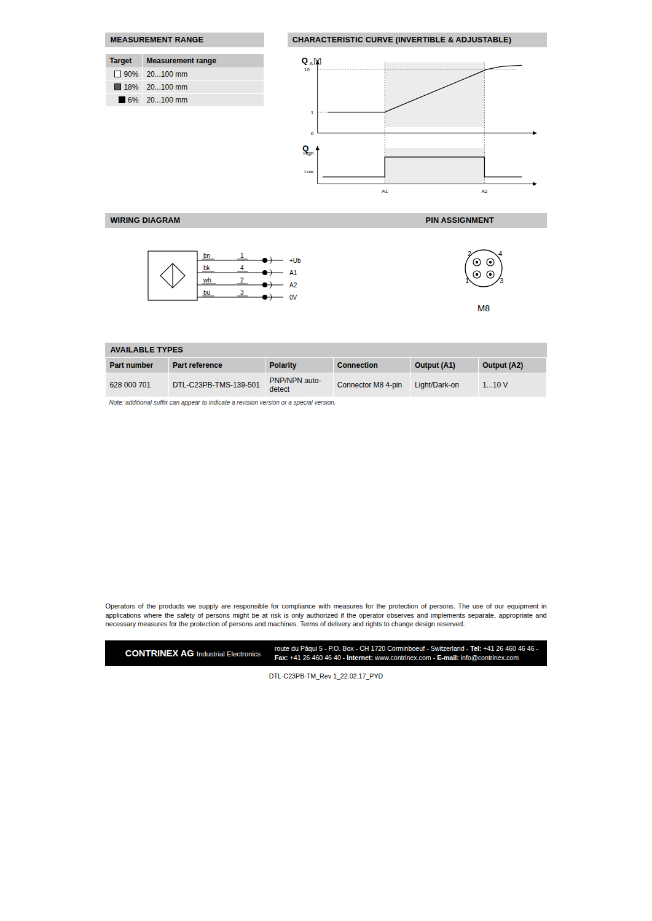MEASUREMENT RANGE
| Target | Measurement range |
| --- | --- |
| 90% | 20...100 mm |
| 18% | 20...100 mm |
| 6% | 20...100 mm |
CHARACTERISTIC CURVE (INVERTIBLE & ADJUSTABLE)
Q A [V] 10 1 0 Q High Low A1 A2
WIRING DIAGRAM
PIN ASSIGNMENT
bn bk wh bu 1 4 2 3 +Ub A1 A2 0V
2 4 1 3
M8
AVAILABLE TYPES
| Part number | Part reference | Polarity | Connection | Output (A1) | Output (A2) |
| --- | --- | --- | --- | --- | --- |
| 628 000 701 | DTL-C23PB-TMS-139-501 | PNP/NPN auto-detect | Connector M8 4-pin | Light/Dark-on | 1...10 V |
Note: additional suffix can appear to indicate a revision version or a special version.
Operators of the products we supply are responsible for compliance with measures for the protection of persons. The use of our equipment in applications where the safety of persons might be at risk is only authorized if the operator observes and implements separate, appropriate and necessary measures for the protection of persons and machines. Terms of delivery and rights to change design reserved.
CONTRINEX AG Industrial Electronics
route du Pâqui 5 - P.O. Box - CH 1720 Corminboeuf - Switzerland - Tel: +41 26 460 46 46 -
Fax: +41 26 460 46 40 - Internet: www.contrinex.com - E-mail: info@contrinex.com
DTL-C23PB-TM_Rev 1_22.02.17_PYD